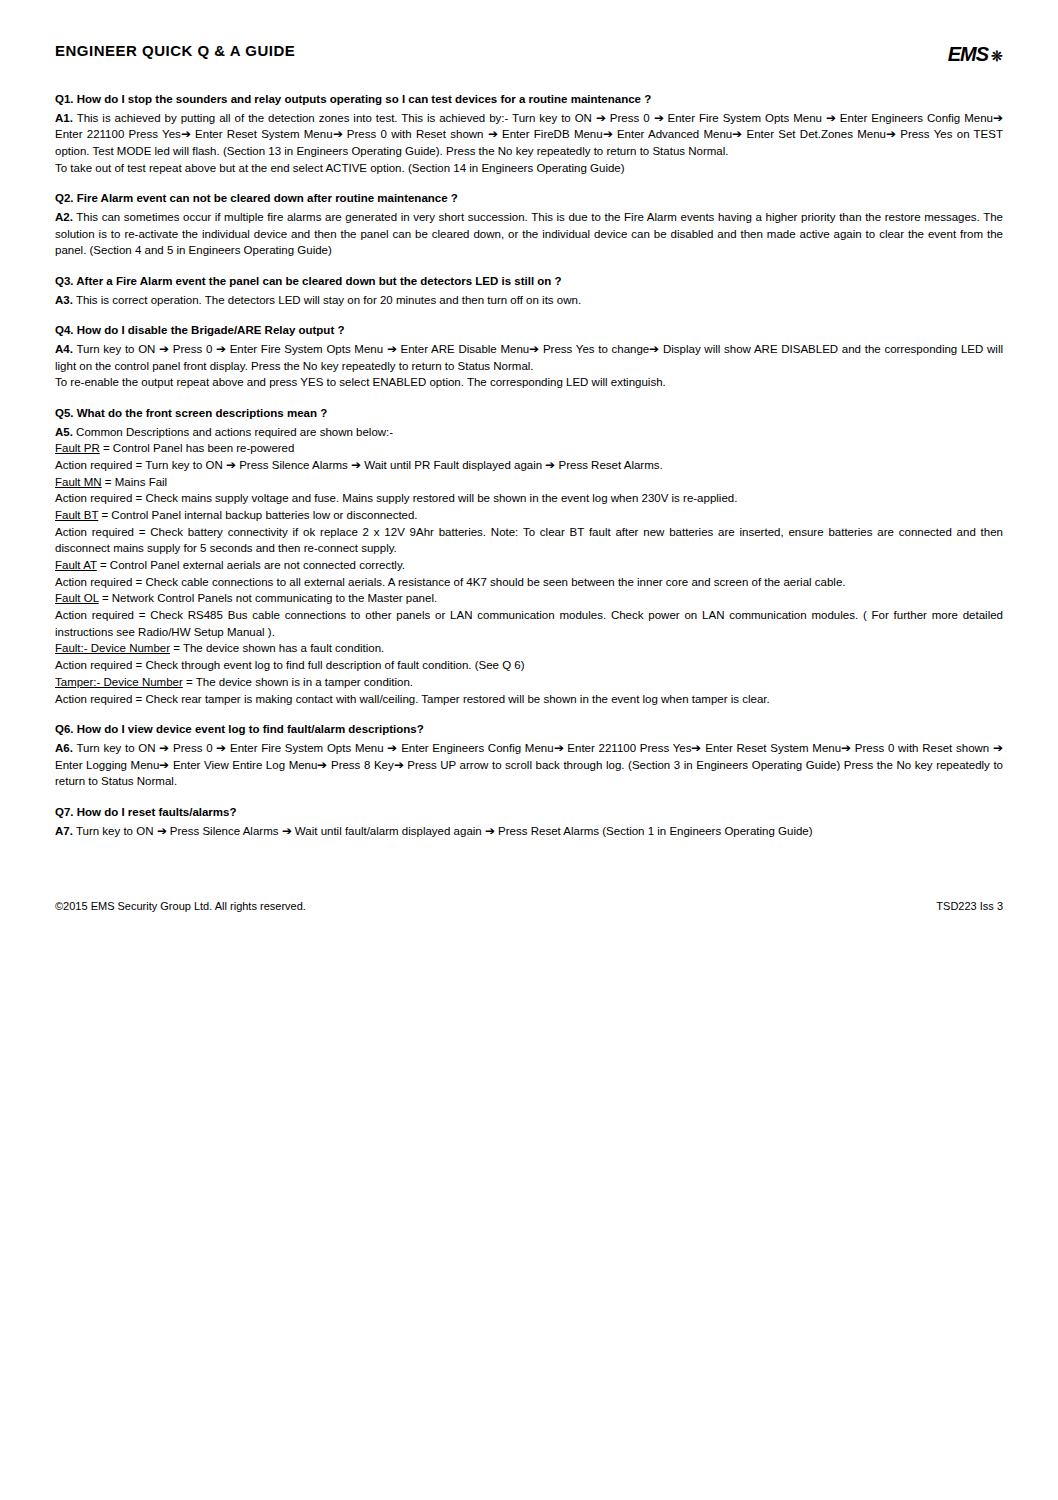ENGINEER QUICK Q & A GUIDE
EMS❊
Q1. How do I stop the sounders and relay outputs operating so I can test devices for a routine maintenance ?
A1. This is achieved by putting all of the detection zones into test. This is achieved by:- Turn key to ON ➔ Press 0 ➔ Enter Fire System Opts Menu ➔ Enter Engineers Config Menu➔ Enter 221100 Press Yes➔ Enter Reset System Menu➔ Press 0 with Reset shown ➔ Enter FireDB Menu➔ Enter Advanced Menu➔ Enter Set Det.Zones Menu➔ Press Yes on TEST option. Test MODE led will flash. (Section 13 in Engineers Operating Guide). Press the No key repeatedly to return to Status Normal.
To take out of test repeat above but at the end select ACTIVE option. (Section 14 in Engineers Operating Guide)
Q2. Fire Alarm event can not be cleared down after routine maintenance ?
A2. This can sometimes occur if multiple fire alarms are generated in very short succession. This is due to the Fire Alarm events having a higher priority than the restore messages. The solution is to re-activate the individual device and then the panel can be cleared down, or the individual device can be disabled and then made active again to clear the event from the panel. (Section 4 and 5 in Engineers Operating Guide)
Q3. After a Fire Alarm event the panel can be cleared down but the detectors LED is still on ?
A3. This is correct operation. The detectors LED will stay on for 20 minutes and then turn off on its own.
Q4. How do I disable the Brigade/ARE Relay output ?
A4. Turn key to ON ➔ Press 0 ➔ Enter Fire System Opts Menu ➔ Enter ARE Disable Menu➔ Press Yes to change➔ Display will show ARE DISABLED and the corresponding LED will light on the control panel front display. Press the No key repeatedly to return to Status Normal.
To re-enable the output repeat above and press YES to select ENABLED option. The corresponding LED will extinguish.
Q5. What do the front screen descriptions mean ?
A5. Common Descriptions and actions required are shown below:-
Fault PR = Control Panel has been re-powered
Action required = Turn key to ON ➔ Press Silence Alarms ➔ Wait until PR Fault displayed again ➔ Press Reset Alarms.
Fault MN = Mains Fail
Action required = Check mains supply voltage and fuse. Mains supply restored will be shown in the event log when 230V is re-applied.
Fault BT = Control Panel internal backup batteries low or disconnected.
Action required = Check battery connectivity if ok replace 2 x 12V 9Ahr batteries. Note: To clear BT fault after new batteries are inserted, ensure batteries are connected and then disconnect mains supply for 5 seconds and then re-connect supply.
Fault AT = Control Panel external aerials are not connected correctly.
Action required = Check cable connections to all external aerials. A resistance of 4K7 should be seen between the inner core and screen of the aerial cable.
Fault OL = Network Control Panels not communicating to the Master panel.
Action required = Check RS485 Bus cable connections to other panels or LAN communication modules. Check power on LAN communication modules. ( For further more detailed instructions see Radio/HW Setup Manual ).
Fault:- Device Number = The device shown has a fault condition.
Action required = Check through event log to find full description of fault condition. (See Q 6)
Tamper:- Device Number = The device shown is in a tamper condition.
Action required = Check rear tamper is making contact with wall/ceiling. Tamper restored will be shown in the event log when tamper is clear.
Q6. How do I view device event log to find fault/alarm descriptions?
A6. Turn key to ON ➔ Press 0 ➔ Enter Fire System Opts Menu ➔ Enter Engineers Config Menu➔ Enter 221100 Press Yes➔ Enter Reset System Menu➔ Press 0 with Reset shown ➔ Enter Logging Menu➔ Enter View Entire Log Menu➔ Press 8 Key➔ Press UP arrow to scroll back through log. (Section 3 in Engineers Operating Guide) Press the No key repeatedly to return to Status Normal.
Q7. How do I reset faults/alarms?
A7. Turn key to ON ➔ Press Silence Alarms ➔ Wait until fault/alarm displayed again ➔ Press Reset Alarms (Section 1 in Engineers Operating Guide)
©2015 EMS Security Group Ltd. All rights reserved. TSD223 Iss 3